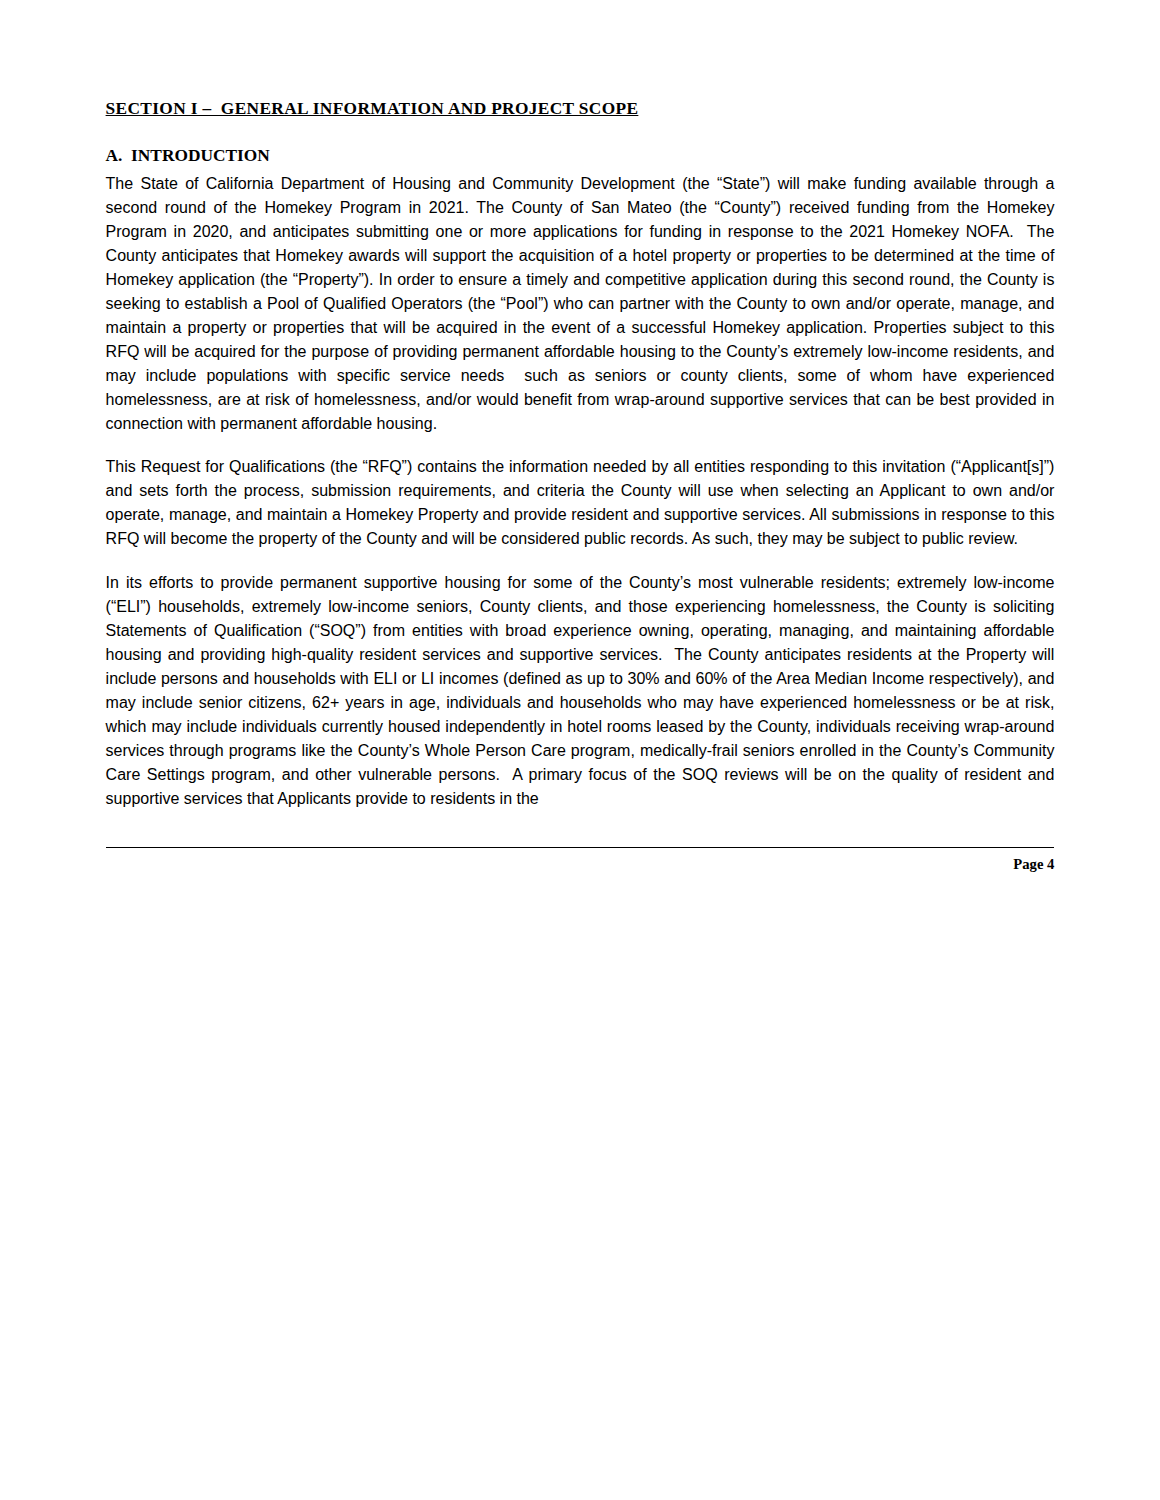SECTION I – GENERAL INFORMATION AND PROJECT SCOPE
A. INTRODUCTION
The State of California Department of Housing and Community Development (the “State”) will make funding available through a second round of the Homekey Program in 2021. The County of San Mateo (the “County”) received funding from the Homekey Program in 2020, and anticipates submitting one or more applications for funding in response to the 2021 Homekey NOFA. The County anticipates that Homekey awards will support the acquisition of a hotel property or properties to be determined at the time of Homekey application (the “Property”). In order to ensure a timely and competitive application during this second round, the County is seeking to establish a Pool of Qualified Operators (the “Pool”) who can partner with the County to own and/or operate, manage, and maintain a property or properties that will be acquired in the event of a successful Homekey application. Properties subject to this RFQ will be acquired for the purpose of providing permanent affordable housing to the County’s extremely low-income residents, and may include populations with specific service needs such as seniors or county clients, some of whom have experienced homelessness, are at risk of homelessness, and/or would benefit from wrap-around supportive services that can be best provided in connection with permanent affordable housing.
This Request for Qualifications (the “RFQ”) contains the information needed by all entities responding to this invitation (“Applicant[s]”) and sets forth the process, submission requirements, and criteria the County will use when selecting an Applicant to own and/or operate, manage, and maintain a Homekey Property and provide resident and supportive services. All submissions in response to this RFQ will become the property of the County and will be considered public records. As such, they may be subject to public review.
In its efforts to provide permanent supportive housing for some of the County’s most vulnerable residents; extremely low-income (“ELI”) households, extremely low-income seniors, County clients, and those experiencing homelessness, the County is soliciting Statements of Qualification (“SOQ”) from entities with broad experience owning, operating, managing, and maintaining affordable housing and providing high-quality resident services and supportive services. The County anticipates residents at the Property will include persons and households with ELI or LI incomes (defined as up to 30% and 60% of the Area Median Income respectively), and may include senior citizens, 62+ years in age, individuals and households who may have experienced homelessness or be at risk, which may include individuals currently housed independently in hotel rooms leased by the County, individuals receiving wrap-around services through programs like the County’s Whole Person Care program, medically-frail seniors enrolled in the County’s Community Care Settings program, and other vulnerable persons. A primary focus of the SOQ reviews will be on the quality of resident and supportive services that Applicants provide to residents in the
Page 4